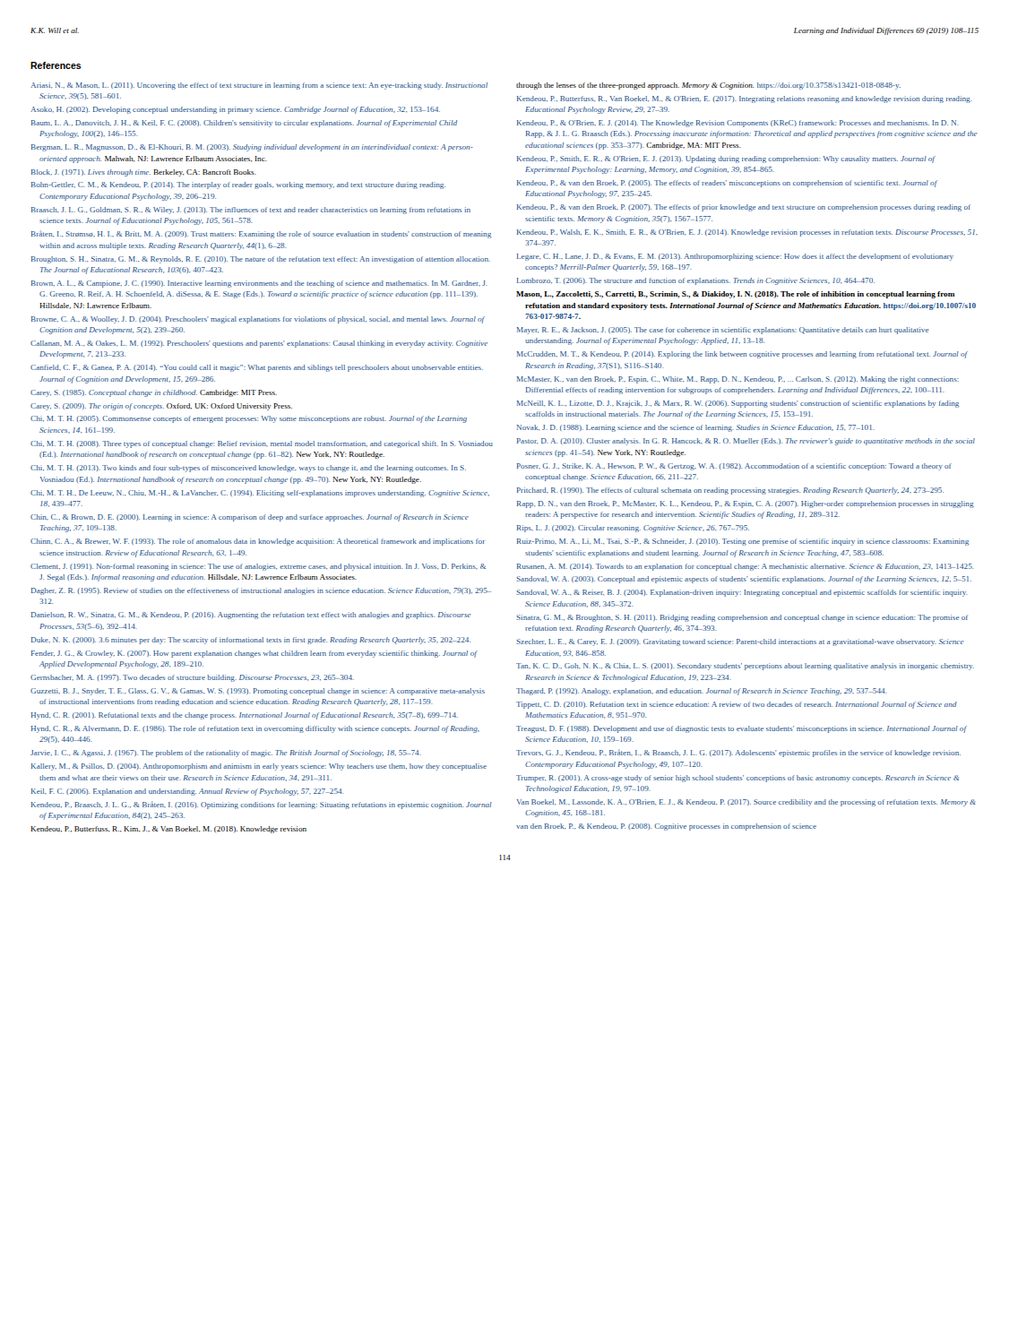K.K. Will et al. Learning and Individual Differences 69 (2019) 108–115
References
Ariasi, N., & Mason, L. (2011). Uncovering the effect of text structure in learning from a science text: An eye-tracking study. Instructional Science, 39(5), 581–601.
Asoko, H. (2002). Developing conceptual understanding in primary science. Cambridge Journal of Education, 32, 153–164.
Baum, L. A., Danovitch, J. H., & Keil, F. C. (2008). Children's sensitivity to circular explanations. Journal of Experimental Child Psychology, 100(2), 146–155.
Bergman, L. R., Magnusson, D., & El-Khouri, B. M. (2003). Studying individual development in an interindividual context: A person-oriented approach. Mahwah, NJ: Lawrence Erlbaum Associates, Inc.
Block, J. (1971). Lives through time. Berkeley, CA: Bancroft Books.
Bohn-Gettler, C. M., & Kendeou, P. (2014). The interplay of reader goals, working memory, and text structure during reading. Contemporary Educational Psychology, 39, 206–219.
Braasch, J. L. G., Goldman, S. R., & Wiley, J. (2013). The influences of text and reader characteristics on learning from refutations in science texts. Journal of Educational Psychology, 105, 561–578.
Bråten, I., Strømsø, H. I., & Britt, M. A. (2009). Trust matters: Examining the role of source evaluation in students' construction of meaning within and across multiple texts. Reading Research Quarterly, 44(1), 6–28.
Broughton, S. H., Sinatra, G. M., & Reynolds, R. E. (2010). The nature of the refutation text effect: An investigation of attention allocation. The Journal of Educational Research, 103(6), 407–423.
Brown, A. L., & Campione, J. C. (1990). Interactive learning environments and the teaching of science and mathematics. In M. Gardner, J. G. Greeno, R. Reif, A. H. Schoenfeld, A. diSessa, & E. Stage (Eds.). Toward a scientific practice of science education (pp. 111–139). Hillsdale, NJ: Lawrence Erlbaum.
Browne, C. A., & Woolley, J. D. (2004). Preschoolers' magical explanations for violations of physical, social, and mental laws. Journal of Cognition and Development, 5(2), 239–260.
Callanan, M. A., & Oakes, L. M. (1992). Preschoolers' questions and parents' explanations: Causal thinking in everyday activity. Cognitive Development, 7, 213–233.
Canfield, C. F., & Ganea, P. A. (2014). “You could call it magic”: What parents and siblings tell preschoolers about unobservable entities. Journal of Cognition and Development, 15, 269–286.
Carey, S. (1985). Conceptual change in childhood. Cambridge: MIT Press.
Carey, S. (2009). The origin of concepts. Oxford, UK: Oxford University Press.
Chi, M. T. H. (2005). Commonsense concepts of emergent processes: Why some misconceptions are robust. Journal of the Learning Sciences, 14, 161–199.
Chi, M. T. H. (2008). Three types of conceptual change: Belief revision, mental model transformation, and categorical shift. In S. Vosniadou (Ed.). International handbook of research on conceptual change (pp. 61–82). New York, NY: Routledge.
Chi, M. T. H. (2013). Two kinds and four sub-types of misconceived knowledge, ways to change it, and the learning outcomes. In S. Vosniadou (Ed.). International handbook of research on conceptual change (pp. 49–70). New York, NY: Routledge.
Chi, M. T. H., De Leeuw, N., Chiu, M.-H., & LaVancher, C. (1994). Eliciting self-explanations improves understanding. Cognitive Science, 18, 439–477.
Chin, C., & Brown, D. E. (2000). Learning in science: A comparison of deep and surface approaches. Journal of Research in Science Teaching, 37, 109–138.
Chinn, C. A., & Brewer, W. F. (1993). The role of anomalous data in knowledge acquisition: A theoretical framework and implications for science instruction. Review of Educational Research, 63, 1–49.
Clement, J. (1991). Non-formal reasoning in science: The use of analogies, extreme cases, and physical intuition. In J. Voss, D. Perkins, & J. Segal (Eds.). Informal reasoning and education. Hillsdale, NJ: Lawrence Erlbaum Associates.
Dagher, Z. R. (1995). Review of studies on the effectiveness of instructional analogies in science education. Science Education, 79(3), 295–312.
Danielson, R. W., Sinatra, G. M., & Kendeou, P. (2016). Augmenting the refutation text effect with analogies and graphics. Discourse Processes, 53(5–6), 392–414.
Duke, N. K. (2000). 3.6 minutes per day: The scarcity of informational texts in first grade. Reading Research Quarterly, 35, 202–224.
Fender, J. G., & Crowley, K. (2007). How parent explanation changes what children learn from everyday scientific thinking. Journal of Applied Developmental Psychology, 28, 189–210.
Gernsbacher, M. A. (1997). Two decades of structure building. Discourse Processes, 23, 265–304.
Guzzetti, B. J., Snyder, T. E., Glass, G. V., & Gamas, W. S. (1993). Promoting conceptual change in science: A comparative meta-analysis of instructional interventions from reading education and science education. Reading Research Quarterly, 28, 117–159.
Hynd, C. R. (2001). Refutational texts and the change process. International Journal of Educational Research, 35(7–8), 699–714.
Hynd, C. R., & Alvermann, D. E. (1986). The role of refutation text in overcoming difficulty with science concepts. Journal of Reading, 29(5), 440–446.
Jarvie, I. C., & Agassi, J. (1967). The problem of the rationality of magic. The British Journal of Sociology, 18, 55–74.
Kallery, M., & Psillos, D. (2004). Anthropomorphism and animism in early years science: Why teachers use them, how they conceptualise them and what are their views on their use. Research in Science Education, 34, 291–311.
Keil, F. C. (2006). Explanation and understanding. Annual Review of Psychology, 57, 227–254.
Kendeou, P., Braasch, J. L. G., & Bråten, I. (2016). Optimizing conditions for learning: Situating refutations in epistemic cognition. Journal of Experimental Education, 84(2), 245–263.
Kendeou, P., Butterfuss, R., Kim, J., & Van Boekel, M. (2018). Knowledge revision
through the lenses of the three-pronged approach. Memory & Cognition. https://doi.org/10.3758/s13421-018-0848-y.
Kendeou, P., Butterfuss, R., Van Boekel, M., & O'Brien, E. (2017). Integrating relations reasoning and knowledge revision during reading. Educational Psychology Review, 29, 27–39.
Kendeou, P., & O'Brien, E. J. (2014). The Knowledge Revision Components (KReC) framework: Processes and mechanisms. In D. N. Rapp, & J. L. G. Braasch (Eds.). Processing inaccurate information: Theoretical and applied perspectives from cognitive science and the educational sciences (pp. 353–377). Cambridge, MA: MIT Press.
Kendeou, P., Smith, E. R., & O'Brien, E. J. (2013). Updating during reading comprehension: Why causality matters. Journal of Experimental Psychology: Learning, Memory, and Cognition, 39, 854–865.
Kendeou, P., & van den Broek, P. (2005). The effects of readers' misconceptions on comprehension of scientific text. Journal of Educational Psychology, 97, 235–245.
Kendeou, P., & van den Broek, P. (2007). The effects of prior knowledge and text structure on comprehension processes during reading of scientific texts. Memory & Cognition, 35(7), 1567–1577.
Kendeou, P., Walsh, E. K., Smith, E. R., & O'Brien, E. J. (2014). Knowledge revision processes in refutation texts. Discourse Processes, 51, 374–397.
Legare, C. H., Lane, J. D., & Evans, E. M. (2013). Anthropomorphizing science: How does it affect the development of evolutionary concepts? Merrill-Palmer Quarterly, 59, 168–197.
Lombrozo, T. (2006). The structure and function of explanations. Trends in Cognitive Sciences, 10, 464–470.
Mason, L., Zaccoletti, S., Carretti, B., Scrimin, S., & Diakidoy, I. N. (2018). The role of inhibition in conceptual learning from refutation and standard expository tests. International Journal of Science and Mathematics Education. https://doi.org/10.1007/s10763-017-9874-7.
Mayer, R. E., & Jackson, J. (2005). The case for coherence in scientific explanations: Quantitative details can hurt qualitative understanding. Journal of Experimental Psychology: Applied, 11, 13–18.
McCrudden, M. T., & Kendeou, P. (2014). Exploring the link between cognitive processes and learning from refutational text. Journal of Research in Reading, 37(S1), S116–S140.
McMaster, K., van den Broek, P., Espin, C., White, M., Rapp, D. N., Kendeou, P., ... Carlson, S. (2012). Making the right connections: Differential effects of reading intervention for subgroups of comprehenders. Learning and Individual Differences, 22, 100–111.
McNeill, K. L., Lizotte, D. J., Krajcik, J., & Marx, R. W. (2006). Supporting students' construction of scientific explanations by fading scaffolds in instructional materials. The Journal of the Learning Sciences, 15, 153–191.
Novak, J. D. (1988). Learning science and the science of learning. Studies in Science Education, 15, 77–101.
Pastor, D. A. (2010). Cluster analysis. In G. R. Hancock, & R. O. Mueller (Eds.). The reviewer's guide to quantitative methods in the social sciences (pp. 41–54). New York, NY: Routledge.
Posner, G. J., Strike, K. A., Hewson, P. W., & Gertzog, W. A. (1982). Accommodation of a scientific conception: Toward a theory of conceptual change. Science Education, 66, 211–227.
Pritchard, R. (1990). The effects of cultural schemata on reading processing strategies. Reading Research Quarterly, 24, 273–295.
Rapp, D. N., van den Broek, P., McMaster, K. L., Kendeou, P., & Espin, C. A. (2007). Higher-order comprehension processes in struggling readers: A perspective for research and intervention. Scientific Studies of Reading, 11, 289–312.
Rips, L. J. (2002). Circular reasoning. Cognitive Science, 26, 767–795.
Ruiz-Primo, M. A., Li, M., Tsai, S.-P., & Schneider, J. (2010). Testing one premise of scientific inquiry in science classrooms: Examining students' scientific explanations and student learning. Journal of Research in Science Teaching, 47, 583–608.
Rusanen, A. M. (2014). Towards to an explanation for conceptual change: A mechanistic alternative. Science & Education, 23, 1413–1425.
Sandoval, W. A. (2003). Conceptual and epistemic aspects of students' scientific explanations. Journal of the Learning Sciences, 12, 5–51.
Sandoval, W. A., & Reiser, B. J. (2004). Explanation-driven inquiry: Integrating conceptual and epistemic scaffolds for scientific inquiry. Science Education, 88, 345–372.
Sinatra, G. M., & Broughton, S. H. (2011). Bridging reading comprehension and conceptual change in science education: The promise of refutation text. Reading Research Quarterly, 46, 374–393.
Szechter, L. E., & Carey, E. J. (2009). Gravitating toward science: Parent-child interactions at a gravitational-wave observatory. Science Education, 93, 846–858.
Tan, K. C. D., Goh, N. K., & Chia, L. S. (2001). Secondary students' perceptions about learning qualitative analysis in inorganic chemistry. Research in Science & Technological Education, 19, 223–234.
Thagard, P. (1992). Analogy, explanation, and education. Journal of Research in Science Teaching, 29, 537–544.
Tippett, C. D. (2010). Refutation text in science education: A review of two decades of research. International Journal of Science and Mathematics Education, 8, 951–970.
Treagust, D. F. (1988). Development and use of diagnostic tests to evaluate students' misconceptions in science. International Journal of Science Education, 10, 159–169.
Trevors, G. J., Kendeou, P., Bråten, I., & Braasch, J. L. G. (2017). Adolescents' epistemic profiles in the service of knowledge revision. Contemporary Educational Psychology, 49, 107–120.
Trumper, R. (2001). A cross-age study of senior high school students' conceptions of basic astronomy concepts. Research in Science & Technological Education, 19, 97–109.
Van Boekel, M., Lassonde, K. A., O'Brien, E. J., & Kendeou, P. (2017). Source credibility and the processing of refutation texts. Memory & Cognition, 45, 168–181.
van den Broek, P., & Kendeou, P. (2008). Cognitive processes in comprehension of science
114